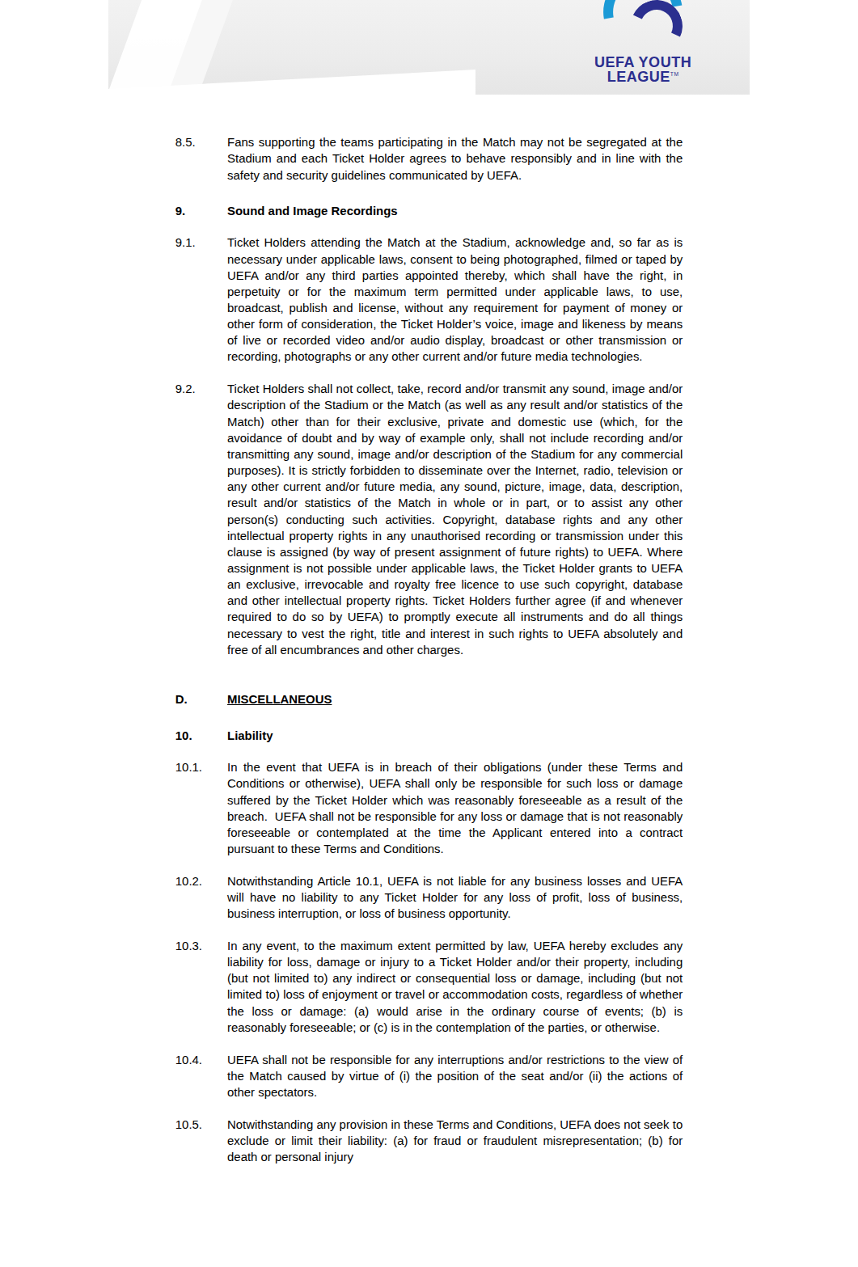UEFA YOUTH
LEAGUETM
8.5.
Fans supporting the teams participating in the Match may not be segregated at the Stadium and each Ticket Holder agrees to behave responsibly and in line with the safety and security guidelines communicated by UEFA.
9.
Sound and Image Recordings
9.1.
Ticket Holders attending the Match at the Stadium, acknowledge and, so far as is necessary under applicable laws, consent to being photographed, filmed or taped by UEFA and/or any third parties appointed thereby, which shall have the right, in perpetuity or for the maximum term permitted under applicable laws, to use, broadcast, publish and license, without any requirement for payment of money or other form of consideration, the Ticket Holder’s voice, image and likeness by means of live or recorded video and/or audio display, broadcast or other transmission or recording, photographs or any other current and/or future media technologies.
9.2.
Ticket Holders shall not collect, take, record and/or transmit any sound, image and/or description of the Stadium or the Match (as well as any result and/or statistics of the Match) other than for their exclusive, private and domestic use (which, for the avoidance of doubt and by way of example only, shall not include recording and/or transmitting any sound, image and/or description of the Stadium for any commercial purposes). It is strictly forbidden to disseminate over the Internet, radio, television or any other current and/or future media, any sound, picture, image, data, description, result and/or statistics of the Match in whole or in part, or to assist any other person(s) conducting such activities. Copyright, database rights and any other intellectual property rights in any unauthorised recording or transmission under this clause is assigned (by way of present assignment of future rights) to UEFA. Where assignment is not possible under applicable laws, the Ticket Holder grants to UEFA an exclusive, irrevocable and royalty free licence to use such copyright, database and other intellectual property rights. Ticket Holders further agree (if and whenever required to do so by UEFA) to promptly execute all instruments and do all things necessary to vest the right, title and interest in such rights to UEFA absolutely and free of all encumbrances and other charges.
D.
MISCELLANEOUS
10.
Liability
10.1.
In the event that UEFA is in breach of their obligations (under these Terms and Conditions or otherwise), UEFA shall only be responsible for such loss or damage suffered by the Ticket Holder which was reasonably foreseeable as a result of the breach. UEFA shall not be responsible for any loss or damage that is not reasonably foreseeable or contemplated at the time the Applicant entered into a contract pursuant to these Terms and Conditions.
10.2.
Notwithstanding Article 10.1, UEFA is not liable for any business losses and UEFA will have no liability to any Ticket Holder for any loss of profit, loss of business, business interruption, or loss of business opportunity.
10.3.
In any event, to the maximum extent permitted by law, UEFA hereby excludes any liability for loss, damage or injury to a Ticket Holder and/or their property, including (but not limited to) any indirect or consequential loss or damage, including (but not limited to) loss of enjoyment or travel or accommodation costs, regardless of whether the loss or damage: (a) would arise in the ordinary course of events; (b) is reasonably foreseeable; or (c) is in the contemplation of the parties, or otherwise.
10.4.
UEFA shall not be responsible for any interruptions and/or restrictions to the view of the Match caused by virtue of (i) the position of the seat and/or (ii) the actions of other spectators.
10.5.
Notwithstanding any provision in these Terms and Conditions, UEFA does not seek to exclude or limit their liability: (a) for fraud or fraudulent misrepresentation; (b) for death or personal injury